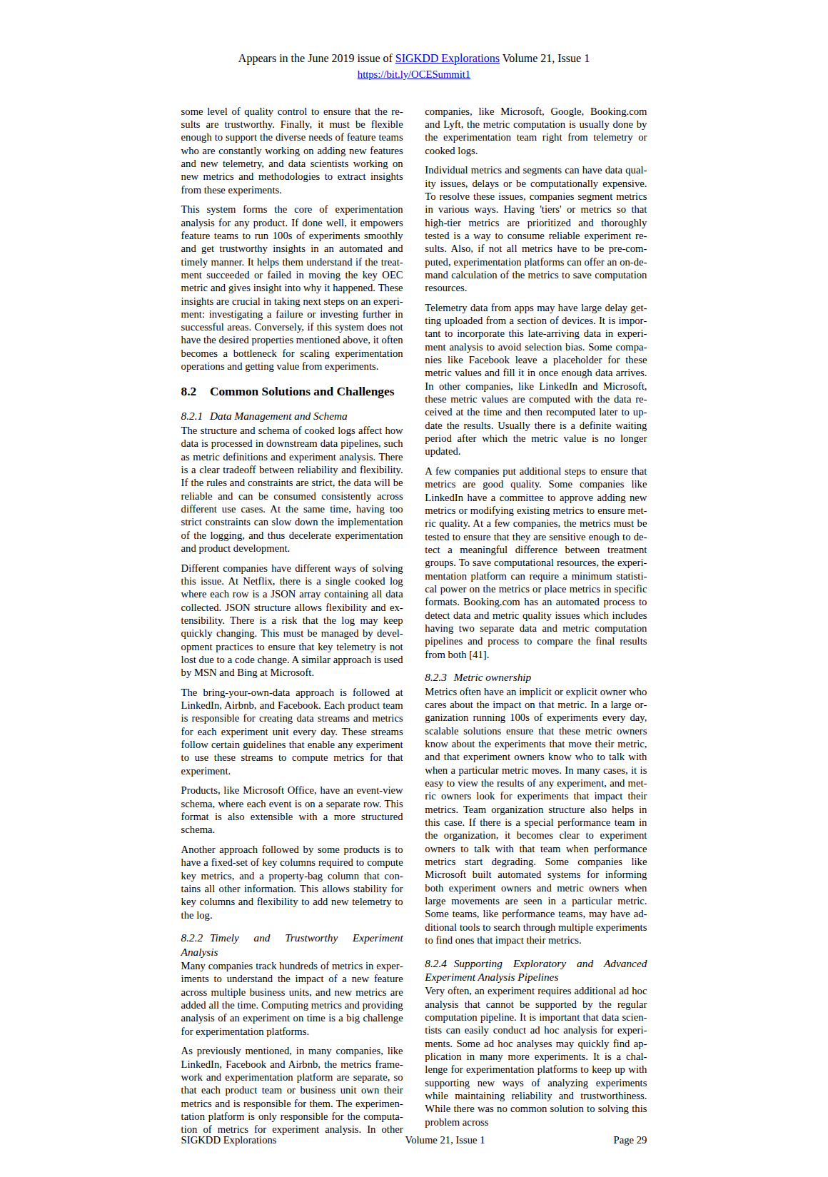Appears in the June 2019 issue of SIGKDD Explorations Volume 21, Issue 1
https://bit.ly/OCESummit1
some level of quality control to ensure that the results are trustworthy. Finally, it must be flexible enough to support the diverse needs of feature teams who are constantly working on adding new features and new telemetry, and data scientists working on new metrics and methodologies to extract insights from these experiments.
This system forms the core of experimentation analysis for any product. If done well, it empowers feature teams to run 100s of experiments smoothly and get trustworthy insights in an automated and timely manner. It helps them understand if the treatment succeeded or failed in moving the key OEC metric and gives insight into why it happened. These insights are crucial in taking next steps on an experiment: investigating a failure or investing further in successful areas. Conversely, if this system does not have the desired properties mentioned above, it often becomes a bottleneck for scaling experimentation operations and getting value from experiments.
8.2 Common Solutions and Challenges
8.2.1 Data Management and Schema
The structure and schema of cooked logs affect how data is processed in downstream data pipelines, such as metric definitions and experiment analysis. There is a clear tradeoff between reliability and flexibility. If the rules and constraints are strict, the data will be reliable and can be consumed consistently across different use cases. At the same time, having too strict constraints can slow down the implementation of the logging, and thus decelerate experimentation and product development.
Different companies have different ways of solving this issue. At Netflix, there is a single cooked log where each row is a JSON array containing all data collected. JSON structure allows flexibility and extensibility. There is a risk that the log may keep quickly changing. This must be managed by development practices to ensure that key telemetry is not lost due to a code change. A similar approach is used by MSN and Bing at Microsoft.
The bring-your-own-data approach is followed at LinkedIn, Airbnb, and Facebook. Each product team is responsible for creating data streams and metrics for each experiment unit every day. These streams follow certain guidelines that enable any experiment to use these streams to compute metrics for that experiment.
Products, like Microsoft Office, have an event-view schema, where each event is on a separate row. This format is also extensible with a more structured schema.
Another approach followed by some products is to have a fixed-set of key columns required to compute key metrics, and a property-bag column that contains all other information. This allows stability for key columns and flexibility to add new telemetry to the log.
8.2.2 Timely and Trustworthy Experiment Analysis
Many companies track hundreds of metrics in experiments to understand the impact of a new feature across multiple business units, and new metrics are added all the time. Computing metrics and providing analysis of an experiment on time is a big challenge for experimentation platforms.
As previously mentioned, in many companies, like LinkedIn, Facebook and Airbnb, the metrics framework and experimentation platform are separate, so that each product team or business unit own their metrics and is responsible for them. The experimentation platform is only responsible for the computation of metrics for experiment analysis. In other companies, like Microsoft, Google, Booking.com and Lyft, the metric computation is usually done by the experimentation team right from telemetry or cooked logs.
Individual metrics and segments can have data quality issues, delays or be computationally expensive. To resolve these issues, companies segment metrics in various ways. Having 'tiers' or metrics so that high-tier metrics are prioritized and thoroughly tested is a way to consume reliable experiment results. Also, if not all metrics have to be pre-computed, experimentation platforms can offer an on-demand calculation of the metrics to save computation resources.
Telemetry data from apps may have large delay getting uploaded from a section of devices. It is important to incorporate this late-arriving data in experiment analysis to avoid selection bias. Some companies like Facebook leave a placeholder for these metric values and fill it in once enough data arrives. In other companies, like LinkedIn and Microsoft, these metric values are computed with the data received at the time and then recomputed later to update the results. Usually there is a definite waiting period after which the metric value is no longer updated.
A few companies put additional steps to ensure that metrics are good quality. Some companies like LinkedIn have a committee to approve adding new metrics or modifying existing metrics to ensure metric quality. At a few companies, the metrics must be tested to ensure that they are sensitive enough to detect a meaningful difference between treatment groups. To save computational resources, the experimentation platform can require a minimum statistical power on the metrics or place metrics in specific formats. Booking.com has an automated process to detect data and metric quality issues which includes having two separate data and metric computation pipelines and process to compare the final results from both [41].
8.2.3 Metric ownership
Metrics often have an implicit or explicit owner who cares about the impact on that metric. In a large organization running 100s of experiments every day, scalable solutions ensure that these metric owners know about the experiments that move their metric, and that experiment owners know who to talk with when a particular metric moves. In many cases, it is easy to view the results of any experiment, and metric owners look for experiments that impact their metrics. Team organization structure also helps in this case. If there is a special performance team in the organization, it becomes clear to experiment owners to talk with that team when performance metrics start degrading. Some companies like Microsoft built automated systems for informing both experiment owners and metric owners when large movements are seen in a particular metric. Some teams, like performance teams, may have additional tools to search through multiple experiments to find ones that impact their metrics.
8.2.4 Supporting Exploratory and Advanced Experiment Analysis Pipelines
Very often, an experiment requires additional ad hoc analysis that cannot be supported by the regular computation pipeline. It is important that data scientists can easily conduct ad hoc analysis for experiments. Some ad hoc analyses may quickly find application in many more experiments. It is a challenge for experimentation platforms to keep up with supporting new ways of analyzing experiments while maintaining reliability and trustworthiness. While there was no common solution to solving this problem across
SIGKDD Explorations Volume 21, Issue 1 Page 29